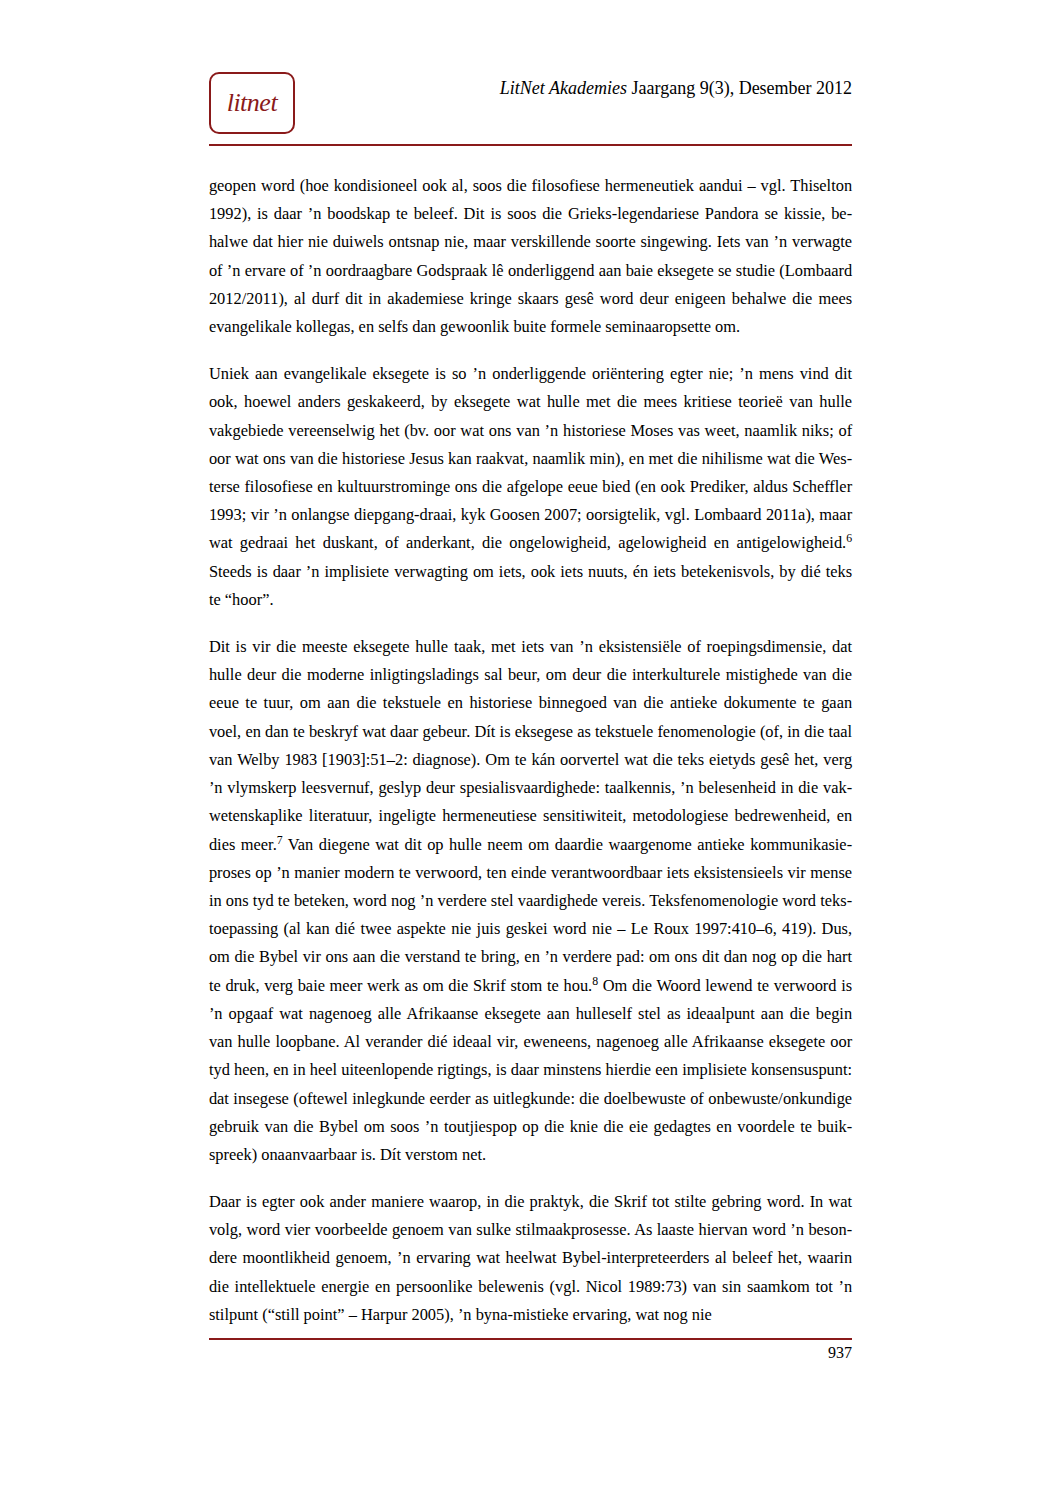litnet
LitNet Akademies Jaargang 9(3), Desember 2012
geopen word (hoe kondisioneel ook al, soos die filosofiese hermeneutiek aandui – vgl. Thiselton 1992), is daar ’n boodskap te beleef. Dit is soos die Grieks-legendariese Pandora se kissie, behalwe dat hier nie duiwels ontsnap nie, maar verskillende soorte singewing. Iets van ’n verwagte of ’n ervare of ’n oordraagbare Godspraak lê onderliggend aan baie eksegete se studie (Lombaard 2012/2011), al durf dit in akademiese kringe skaars gesê word deur enigeen behalwe die mees evangelikale kollegas, en selfs dan gewoonlik buite formele seminaaropsette om.
Uniek aan evangelikale eksegete is so ’n onderliggende oriëntering egter nie; ’n mens vind dit ook, hoewel anders geskakeerd, by eksegete wat hulle met die mees kritiese teorieë van hulle vakgebiede vereenselwig het (bv. oor wat ons van ’n historiese Moses vas weet, naamlik niks; of oor wat ons van die historiese Jesus kan raakvat, naamlik min), en met die nihilisme wat die Westerse filosofiese en kultuurstrominge ons die afgelope eeue bied (en ook Prediker, aldus Scheffler 1993; vir ’n onlangse diepgang-draai, kyk Goosen 2007; oorsigtelik, vgl. Lombaard 2011a), maar wat gedraai het duskant, of anderkant, die ongelowigheid, agelowigheid en antigelowigheid.6 Steeds is daar ’n implisiete verwagting om iets, ook iets nuuts, én iets betekenisvols, by dié teks te “hoor”.
Dit is vir die meeste eksegete hulle taak, met iets van ’n eksistensiële of roepingsdimensie, dat hulle deur die moderne inligtingsladings sal beur, om deur die interkulturele mistighede van die eeue te tuur, om aan die tekstuele en historiese binnegoed van die antieke dokumente te gaan voel, en dan te beskryf wat daar gebeur. Dít is eksegese as tekstuele fenomenologie (of, in die taal van Welby 1983 [1903]:51–2: diagnose). Om te kán oorvertel wat die teks eietyds gesê het, verg ’n vlymskerp leesvernuf, geslyp deur spesialisvaardighede: taalkennis, ’n belesenheid in die vakwetenskaplike literatuur, ingeligte hermeneutiese sensitiwiteit, metodologiese bedrewenheid, en dies meer.7 Van diegene wat dit op hulle neem om daardie waargenome antieke kommunikasieproses op ’n manier modern te verwoord, ten einde verantwoordbaar iets eksistensieels vir mense in ons tyd te beteken, word nog ’n verdere stel vaardighede vereis. Teksfenomenologie word tekstoepassing (al kan dié twee aspekte nie juis geskei word nie – Le Roux 1997:410–6, 419). Dus, om die Bybel vir ons aan die verstand te bring, en ’n verdere pad: om ons dit dan nog op die hart te druk, verg baie meer werk as om die Skrif stom te hou.8 Om die Woord lewend te verwoord is ’n opgaaf wat nagenoeg alle Afrikaanse eksegete aan hulleself stel as ideaalpunt aan die begin van hulle loopbane. Al verander dié ideaal vir, eweneens, nagenoeg alle Afrikaanse eksegete oor tyd heen, en in heel uiteenlopende rigtings, is daar minstens hierdie een implisiete konsensuspunt: dat insegese (oftewel inlegkunde eerder as uitlegkunde: die doelbewuste of onbewuste/onkundige gebruik van die Bybel om soos ’n toutjiespop op die knie die eie gedagtes en voordele te buikspreek) onaanvaarbaar is. Dít verstom net.
Daar is egter ook ander maniere waarop, in die praktyk, die Skrif tot stilte gebring word. In wat volg, word vier voorbeelde genoem van sulke stilmaakprosesse. As laaste hiervan word ’n besondere moontlikheid genoem, ’n ervaring wat heelwat Bybel-interpreteerders al beleef het, waarin die intellektuele energie en persoonlike belewenis (vgl. Nicol 1989:73) van sin saamkom tot ’n stilpunt (“still point” – Harpur 2005), ’n byna-mistieke ervaring, wat nog nie
937